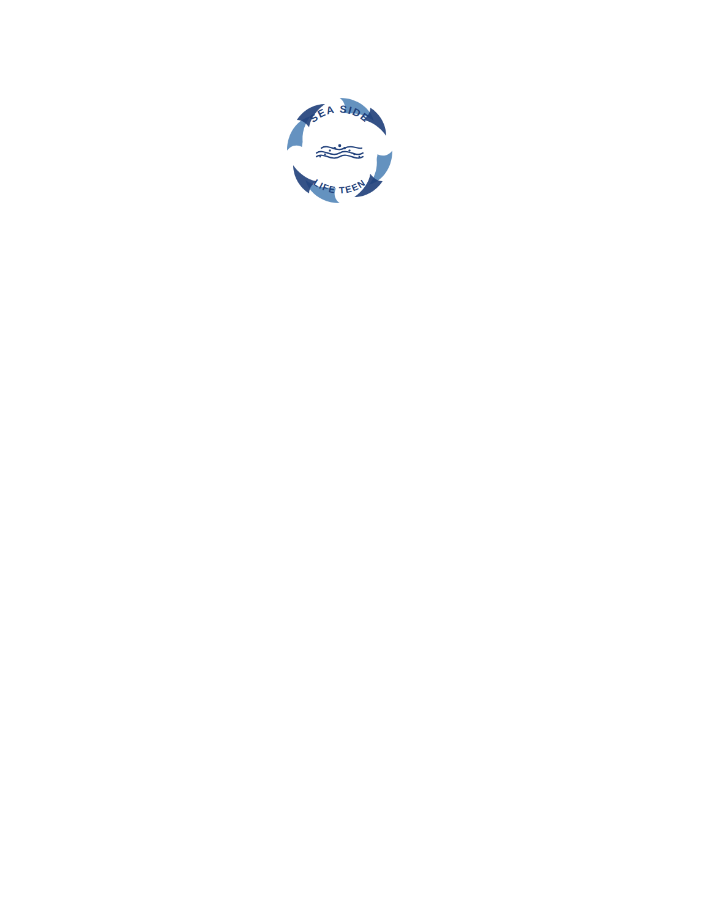Sea Side Life Teen
Sea Side Life Teen logo A circular blue emblem with swirling wave shapes around a white disc. The words SEA SIDE arc across the top and LIFE TEEN arc across the bottom, with a knotted rope motif in the center. SEA SIDE LIFE TEEN
Sea Side Life Teen emblem